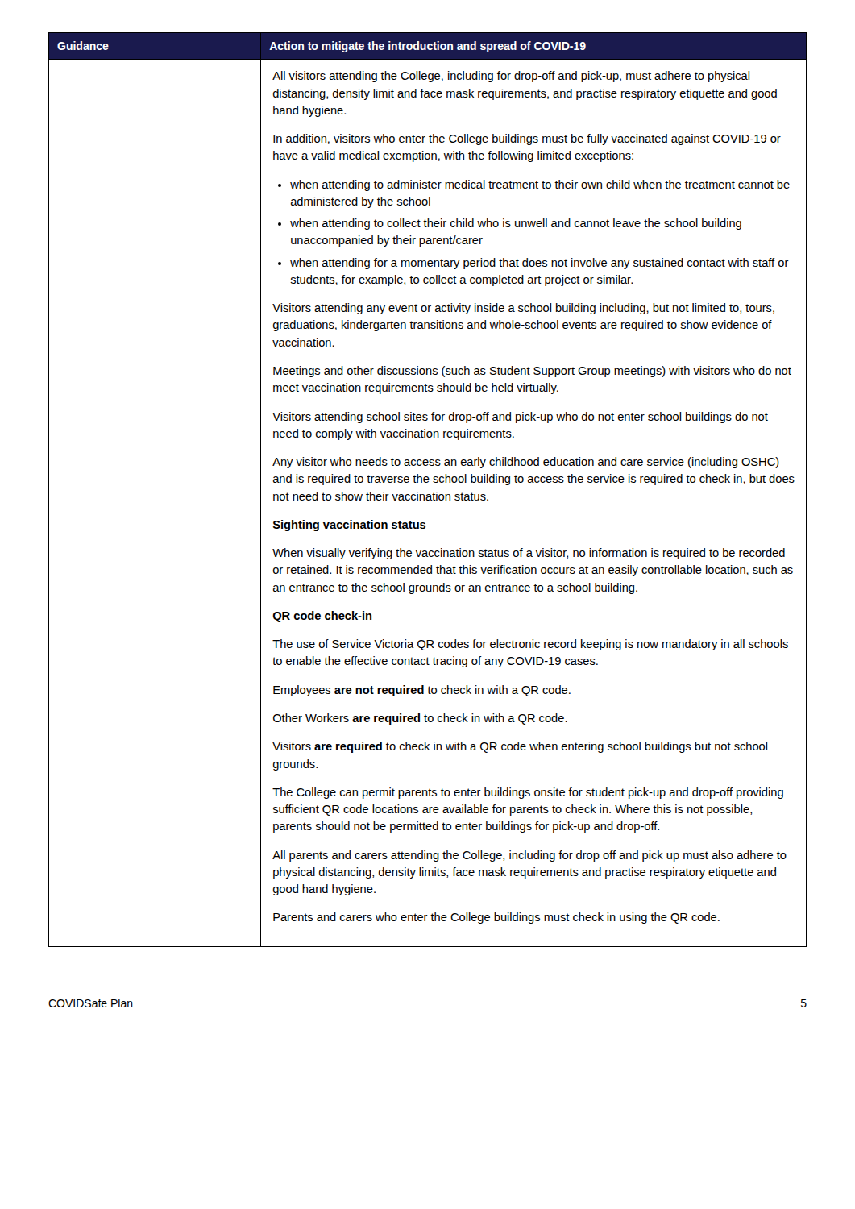| Guidance | Action to mitigate the introduction and spread of COVID-19 |
| --- | --- |
| | All visitors attending the College, including for drop-off and pick-up, must adhere to physical distancing, density limit and face mask requirements, and practise respiratory etiquette and good hand hygiene. In addition, visitors who enter the College buildings must be fully vaccinated against COVID-19 or have a valid medical exemption, with the following limited exceptions: when attending to administer medical treatment to their own child when the treatment cannot be administered by the school when attending to collect their child who is unwell and cannot leave the school building unaccompanied by their parent/carer when attending for a momentary period that does not involve any sustained contact with staff or students, for example, to collect a completed art project or similar. Visitors attending any event or activity inside a school building including, but not limited to, tours, graduations, kindergarten transitions and whole-school events are required to show evidence of vaccination. Meetings and other discussions (such as Student Support Group meetings) with visitors who do not meet vaccination requirements should be held virtually. Visitors attending school sites for drop-off and pick-up who do not enter school buildings do not need to comply with vaccination requirements. Any visitor who needs to access an early childhood education and care service (including OSHC) and is required to traverse the school building to access the service is required to check in, but does not need to show their vaccination status. Sighting vaccination status When visually verifying the vaccination status of a visitor, no information is required to be recorded or retained. It is recommended that this verification occurs at an easily controllable location, such as an entrance to the school grounds or an entrance to a school building. QR code check-in The use of Service Victoria QR codes for electronic record keeping is now mandatory in all schools to enable the effective contact tracing of any COVID-19 cases. Employees are not required to check in with a QR code. Other Workers are required to check in with a QR code. Visitors are required to check in with a QR code when entering school buildings but not school grounds. The College can permit parents to enter buildings onsite for student pick-up and drop-off providing sufficient QR code locations are available for parents to check in. Where this is not possible, parents should not be permitted to enter buildings for pick-up and drop-off. All parents and carers attending the College, including for drop off and pick up must also adhere to physical distancing, density limits, face mask requirements and practise respiratory etiquette and good hand hygiene. Parents and carers who enter the College buildings must check in using the QR code. |
COVIDSafe Plan 5